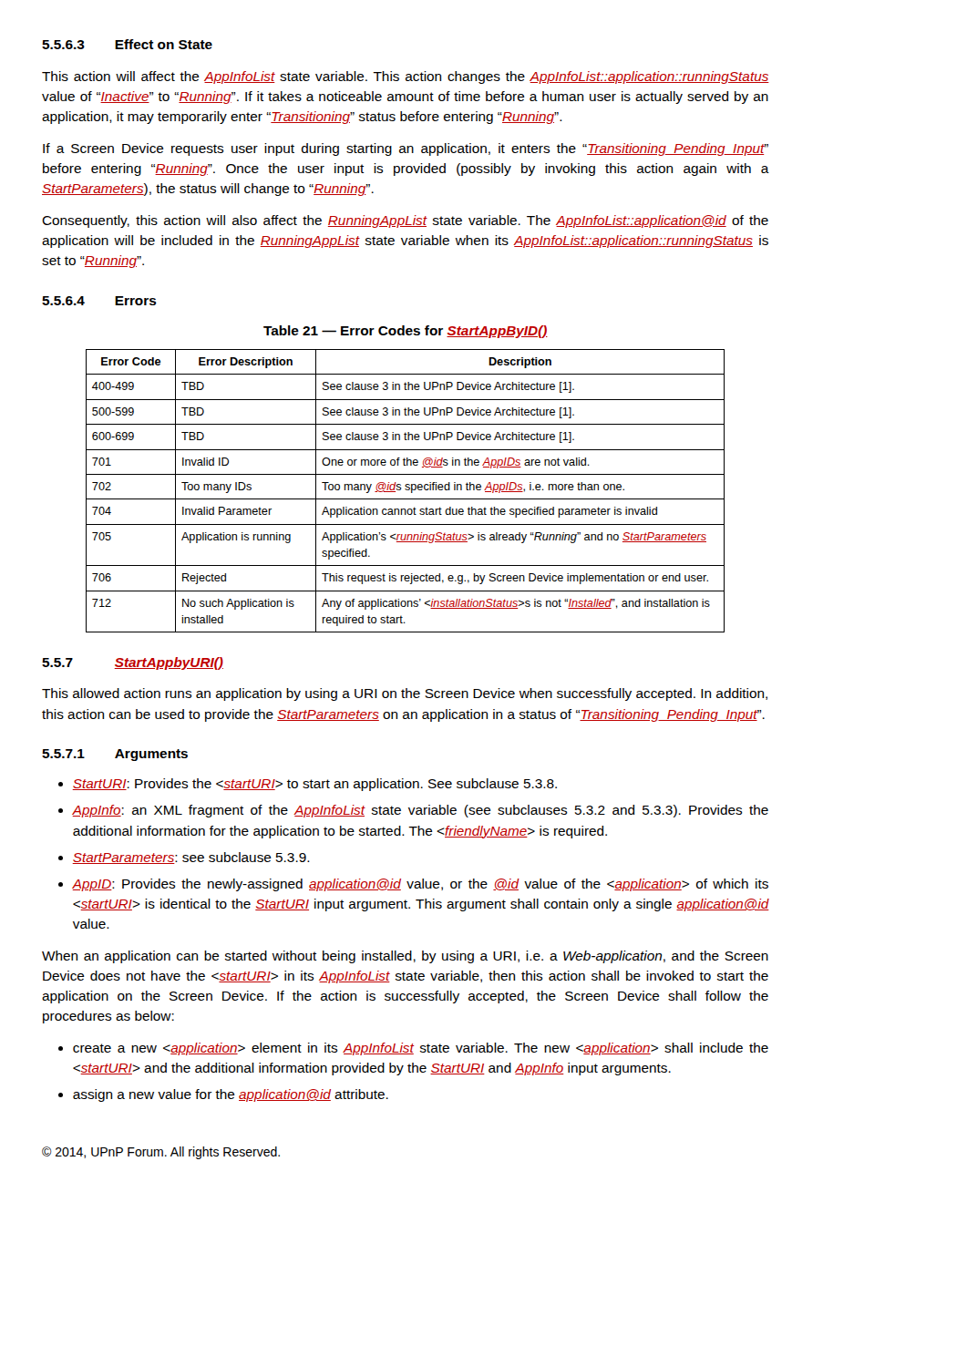5.5.6.3 Effect on State
This action will affect the AppInfoList state variable. This action changes the AppInfoList::application::runningStatus value of “Inactive” to “Running”. If it takes a noticeable amount of time before a human user is actually served by an application, it may temporarily enter “Transitioning” status before entering “Running”.
If a Screen Device requests user input during starting an application, it enters the “Transitioning_Pending_Input” before entering “Running”. Once the user input is provided (possibly by invoking this action again with a StartParameters), the status will change to “Running”.
Consequently, this action will also affect the RunningAppList state variable. The AppInfoList::application@id of the application will be included in the RunningAppList state variable when its AppInfoList::application::runningStatus is set to “Running”.
5.5.6.4 Errors
Table 21 — Error Codes for StartAppByID()
| Error Code | Error Description | Description |
| --- | --- | --- |
| 400-499 | TBD | See clause 3 in the UPnP Device Architecture [1]. |
| 500-599 | TBD | See clause 3 in the UPnP Device Architecture [1]. |
| 600-699 | TBD | See clause 3 in the UPnP Device Architecture [1]. |
| 701 | Invalid ID | One or more of the @id s in the AppIDs are not valid. |
| 702 | Too many IDs | Too many @id s specified in the AppIDs , i.e. more than one. |
| 704 | Invalid Parameter | Application cannot start due that the specified parameter is invalid |
| 705 | Application is running | Application’s < runningStatus > is already “ Running ” and no StartParameters specified. |
| 706 | Rejected | This request is rejected, e.g., by Screen Device implementation or end user. |
| 712 | No such Application is installed | Any of applications’ < installationStatus >s is not “ Installed ”, and installation is required to start. |
5.5.7 StartAppbyURI()
This allowed action runs an application by using a URI on the Screen Device when successfully accepted. In addition, this action can be used to provide the StartParameters on an application in a status of “Transitioning_Pending_Input”.
5.5.7.1 Arguments
StartURI: Provides the <startURI> to start an application. See subclause 5.3.8.
AppInfo: an XML fragment of the AppInfoList state variable (see subclauses 5.3.2 and 5.3.3). Provides the additional information for the application to be started. The <friendlyName> is required.
StartParameters: see subclause 5.3.9.
AppID: Provides the newly-assigned application@id value, or the @id value of the <application> of which its <startURI> is identical to the StartURI input argument. This argument shall contain only a single application@id value.
When an application can be started without being installed, by using a URI, i.e. a Web-application, and the Screen Device does not have the <startURI> in its AppInfoList state variable, then this action shall be invoked to start the application on the Screen Device. If the action is successfully accepted, the Screen Device shall follow the procedures as below:
create a new <application> element in its AppInfoList state variable. The new <application> shall include the <startURI> and the additional information provided by the StartURI and AppInfo input arguments.
assign a new value for the application@id attribute.
© 2014, UPnP Forum. All rights Reserved.